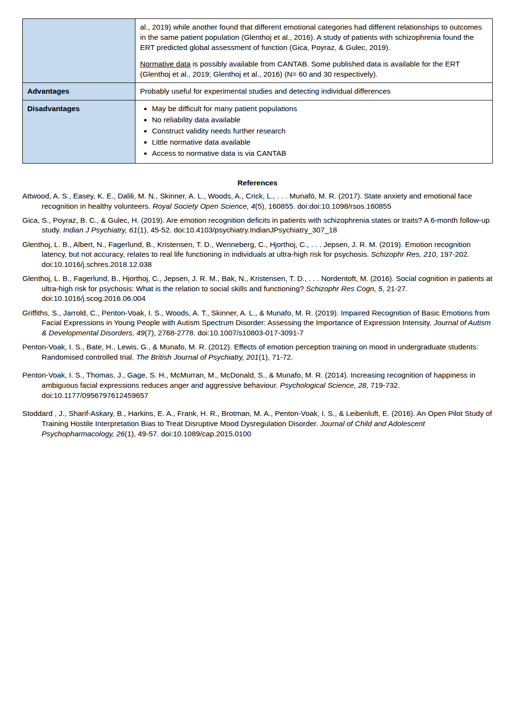| | al., 2019) while another found that different emotional categories had different relationships to outcomes in the same patient population (Glenthoj et al., 2016). A study of patients with schizophrenia found the ERT predicted global assessment of function (Gica, Poyraz, & Gulec, 2019). Normative data is possibly available from CANTAB. Some published data is available for the ERT (Glenthoj et al., 2019; Glenthoj et al., 2016) (N= 60 and 30 respectively). |
| Advantages | Probably useful for experimental studies and detecting individual differences |
| Disadvantages | May be difficult for many patient populations No reliability data available Construct validity needs further research Little normative data available Access to normative data is via CANTAB |
References
Attwood, A. S., Easey, K. E., Dalili, M. N., Skinner, A. L., Woods, A., Crick, L., . . . Munafò, M. R. (2017). State anxiety and emotional face recognition in healthy volunteers. Royal Society Open Science, 4(5), 160855. doi:doi:10.1098/rsos.160855
Gica, S., Poyraz, B. C., & Gulec, H. (2019). Are emotion recognition deficits in patients with schizophrenia states or traits? A 6-month follow-up study. Indian J Psychiatry, 61(1), 45-52. doi:10.4103/psychiatry.IndianJPsychiatry_307_18
Glenthoj, L. B., Albert, N., Fagerlund, B., Kristensen, T. D., Wenneberg, C., Hjorthoj, C., . . . Jepsen, J. R. M. (2019). Emotion recognition latency, but not accuracy, relates to real life functioning in individuals at ultra-high risk for psychosis. Schizophr Res, 210, 197-202. doi:10.1016/j.schres.2018.12.038
Glenthoj, L. B., Fagerlund, B., Hjorthoj, C., Jepsen, J. R. M., Bak, N., Kristensen, T. D., . . . Nordentoft, M. (2016). Social cognition in patients at ultra-high risk for psychosis: What is the relation to social skills and functioning? Schizophr Res Cogn, 5, 21-27. doi:10.1016/j.scog.2016.06.004
Griffiths, S., Jarrold, C., Penton-Voak, I. S., Woods, A. T., Skinner, A. L., & Munafo, M. R. (2019). Impaired Recognition of Basic Emotions from Facial Expressions in Young People with Autism Spectrum Disorder: Assessing the Importance of Expression Intensity. Journal of Autism & Developmental Disorders, 49(7), 2768-2778. doi:10.1007/s10803-017-3091-7
Penton-Voak, I. S., Bate, H., Lewis, G., & Munafo, M. R. (2012). Effects of emotion perception training on mood in undergraduate students: Randomised controlled trial. The British Journal of Psychiatry, 201(1), 71-72.
Penton-Voak, I. S., Thomas, J., Gage, S. H., McMurran, M., McDonald, S., & Munafo, M. R. (2014). Increasing recognition of happiness in ambiguous facial expressions reduces anger and aggressive behaviour. Psychological Science, 28, 719-732. doi:10.1177/0956797612459657
Stoddard , J., Sharif-Askary, B., Harkins, E. A., Frank, H. R., Brotman, M. A., Penton-Voak, I. S., & Leibenluft, E. (2016). An Open Pilot Study of Training Hostile Interpretation Bias to Treat Disruptive Mood Dysregulation Disorder. Journal of Child and Adolescent Psychopharmacology, 26(1), 49-57. doi:10.1089/cap.2015.0100